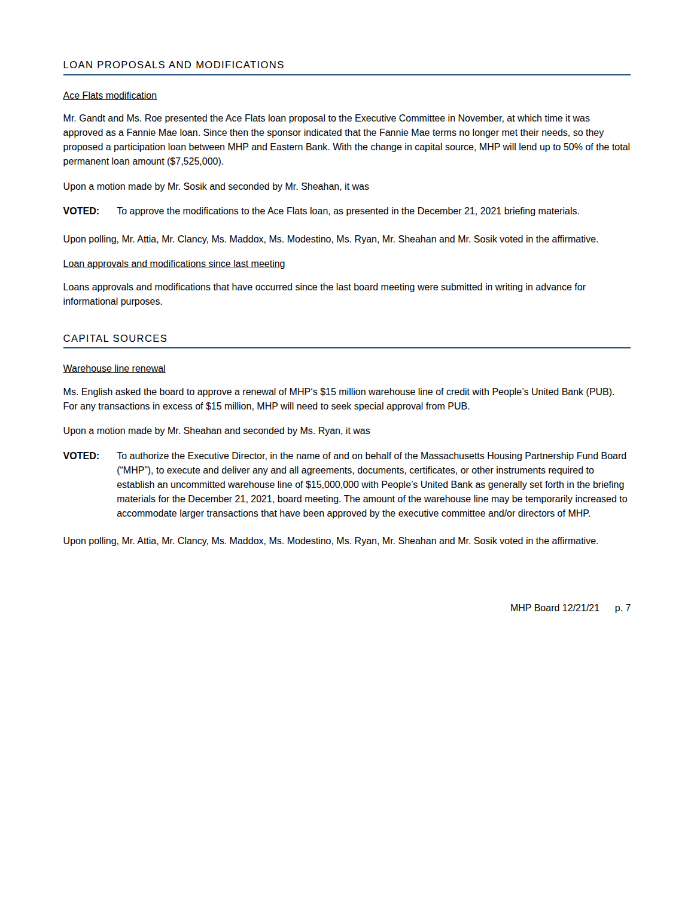LOAN PROPOSALS AND MODIFICATIONS
Ace Flats modification
Mr. Gandt and Ms. Roe presented the Ace Flats loan proposal to the Executive Committee in November, at which time it was approved as a Fannie Mae loan. Since then the sponsor indicated that the Fannie Mae terms no longer met their needs, so they proposed a participation loan between MHP and Eastern Bank. With the change in capital source, MHP will lend up to 50% of the total permanent loan amount ($7,525,000).
Upon a motion made by Mr. Sosik and seconded by Mr. Sheahan, it was
VOTED:
To approve the modifications to the Ace Flats loan, as presented in the December 21, 2021 briefing materials.
Upon polling, Mr. Attia, Mr. Clancy, Ms. Maddox, Ms. Modestino, Ms. Ryan, Mr. Sheahan and Mr. Sosik voted in the affirmative.
Loan approvals and modifications since last meeting
Loans approvals and modifications that have occurred since the last board meeting were submitted in writing in advance for informational purposes.
CAPITAL SOURCES
Warehouse line renewal
Ms. English asked the board to approve a renewal of MHP‘s $15 million warehouse line of credit with People’s United Bank (PUB). For any transactions in excess of $15 million, MHP will need to seek special approval from PUB.
Upon a motion made by Mr. Sheahan and seconded by Ms. Ryan, it was
VOTED:
To authorize the Executive Director, in the name of and on behalf of the Massachusetts Housing Partnership Fund Board (“MHP”), to execute and deliver any and all agreements, documents, certificates, or other instruments required to establish an uncommitted warehouse line of $15,000,000 with People’s United Bank as generally set forth in the briefing materials for the December 21, 2021, board meeting. The amount of the warehouse line may be temporarily increased to accommodate larger transactions that have been approved by the executive committee and/or directors of MHP.
Upon polling, Mr. Attia, Mr. Clancy, Ms. Maddox, Ms. Modestino, Ms. Ryan, Mr. Sheahan and Mr. Sosik voted in the affirmative.
MHP Board 12/21/21p. 7